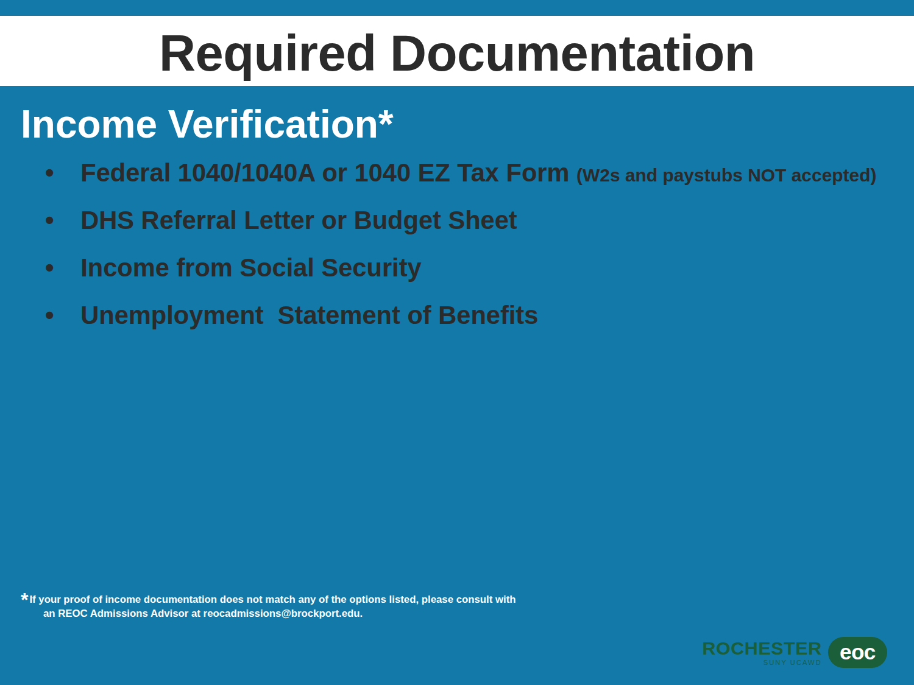Required Documentation
Income Verification*
Federal 1040/1040A or 1040 EZ Tax Form (W2s and paystubs NOT accepted)
DHS Referral Letter or Budget Sheet
Income from Social Security
Unemployment Statement of Benefits
*If your proof of income documentation does not match any of the options listed, please consult with an REOC Admissions Advisor at reocadmissions@brockport.edu.
ROCHESTER SUNY UCAWD
eoc